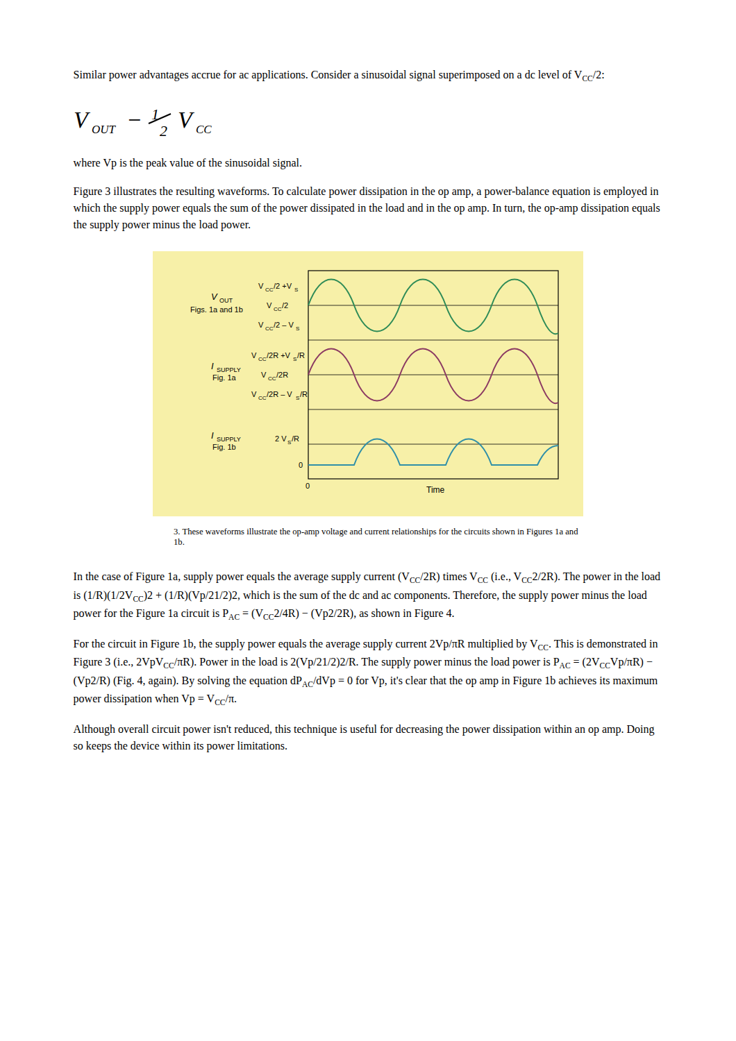Similar power advantages accrue for ac applications. Consider a sinusoidal signal superimposed on a dc level of VCC/2:
V OUT − 1 2 V CC
where Vp is the peak value of the sinusoidal signal.
Figure 3 illustrates the resulting waveforms. To calculate power dissipation in the op amp, a power-balance equation is employed in which the supply power equals the sum of the power dissipated in the load and in the op amp. In turn, the op-amp dissipation equals the supply power minus the load power.
V OUT Figs. 1a and 1b V CC /2 +V S V CC /2 V CC /2 – V S I SUPPLY Fig. 1a V CC /2R +V S /R V CC /2R V CC /2R – V S /R I SUPPLY Fig. 1b 2 V S /R 0 0 Time
3. These waveforms illustrate the op-amp voltage and current relationships for the circuits shown in Figures 1a and 1b.
In the case of Figure 1a, supply power equals the average supply current (VCC/2R) times VCC (i.e., VCC2/2R). The power in the load is (1/R)(1/2VCC)2 + (1/R)(Vp/21/2)2, which is the sum of the dc and ac components. Therefore, the supply power minus the load power for the Figure 1a circuit is PAC = (VCC2/4R) − (Vp2/2R), as shown in Figure 4.
For the circuit in Figure 1b, the supply power equals the average supply current 2Vp/πR multiplied by VCC. This is demonstrated in Figure 3 (i.e., 2VpVCC/πR). Power in the load is 2(Vp/21/2)2/R. The supply power minus the load power is PAC = (2VCCVp/πR) −(Vp2/R) (Fig. 4, again). By solving the equation dPAC/dVp = 0 for Vp, it's clear that the op amp in Figure 1b achieves its maximum power dissipation when Vp = VCC/π.
Although overall circuit power isn't reduced, this technique is useful for decreasing the power dissipation within an op amp. Doing so keeps the device within its power limitations.